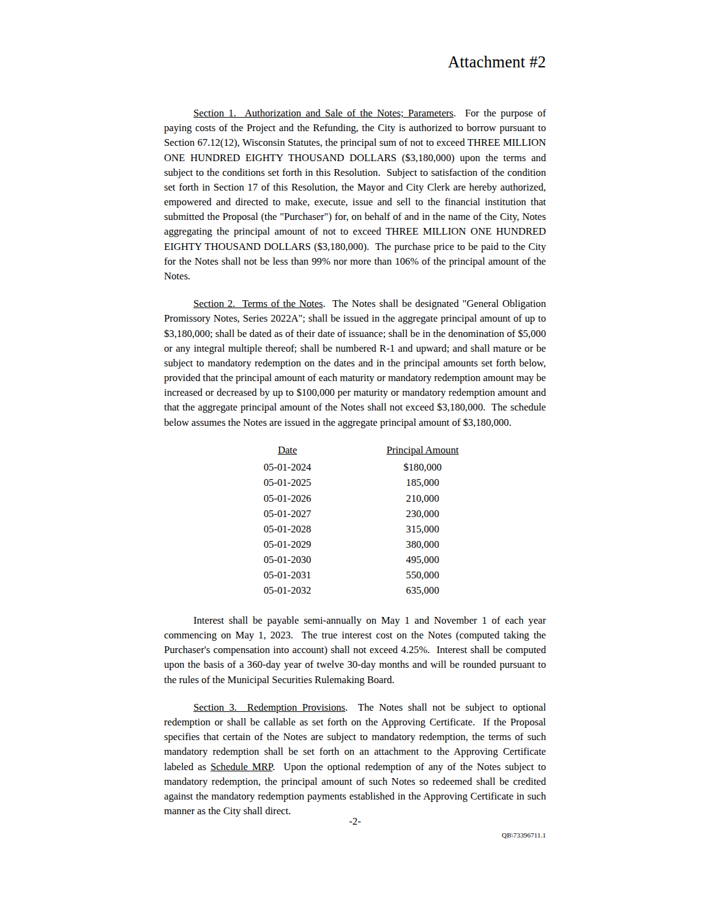Attachment #2
Section 1. Authorization and Sale of the Notes; Parameters. For the purpose of paying costs of the Project and the Refunding, the City is authorized to borrow pursuant to Section 67.12(12), Wisconsin Statutes, the principal sum of not to exceed THREE MILLION ONE HUNDRED EIGHTY THOUSAND DOLLARS ($3,180,000) upon the terms and subject to the conditions set forth in this Resolution. Subject to satisfaction of the condition set forth in Section 17 of this Resolution, the Mayor and City Clerk are hereby authorized, empowered and directed to make, execute, issue and sell to the financial institution that submitted the Proposal (the "Purchaser") for, on behalf of and in the name of the City, Notes aggregating the principal amount of not to exceed THREE MILLION ONE HUNDRED EIGHTY THOUSAND DOLLARS ($3,180,000). The purchase price to be paid to the City for the Notes shall not be less than 99% nor more than 106% of the principal amount of the Notes.
Section 2. Terms of the Notes. The Notes shall be designated "General Obligation Promissory Notes, Series 2022A"; shall be issued in the aggregate principal amount of up to $3,180,000; shall be dated as of their date of issuance; shall be in the denomination of $5,000 or any integral multiple thereof; shall be numbered R-1 and upward; and shall mature or be subject to mandatory redemption on the dates and in the principal amounts set forth below, provided that the principal amount of each maturity or mandatory redemption amount may be increased or decreased by up to $100,000 per maturity or mandatory redemption amount and that the aggregate principal amount of the Notes shall not exceed $3,180,000. The schedule below assumes the Notes are issued in the aggregate principal amount of $3,180,000.
| Date | Principal Amount |
| --- | --- |
| 05-01-2024 | $180,000 |
| 05-01-2025 | 185,000 |
| 05-01-2026 | 210,000 |
| 05-01-2027 | 230,000 |
| 05-01-2028 | 315,000 |
| 05-01-2029 | 380,000 |
| 05-01-2030 | 495,000 |
| 05-01-2031 | 550,000 |
| 05-01-2032 | 635,000 |
Interest shall be payable semi-annually on May 1 and November 1 of each year commencing on May 1, 2023. The true interest cost on the Notes (computed taking the Purchaser's compensation into account) shall not exceed 4.25%. Interest shall be computed upon the basis of a 360-day year of twelve 30-day months and will be rounded pursuant to the rules of the Municipal Securities Rulemaking Board.
Section 3. Redemption Provisions. The Notes shall not be subject to optional redemption or shall be callable as set forth on the Approving Certificate. If the Proposal specifies that certain of the Notes are subject to mandatory redemption, the terms of such mandatory redemption shall be set forth on an attachment to the Approving Certificate labeled as Schedule MRP. Upon the optional redemption of any of the Notes subject to mandatory redemption, the principal amount of such Notes so redeemed shall be credited against the mandatory redemption payments established in the Approving Certificate in such manner as the City shall direct.
-2-
QB\73396711.1